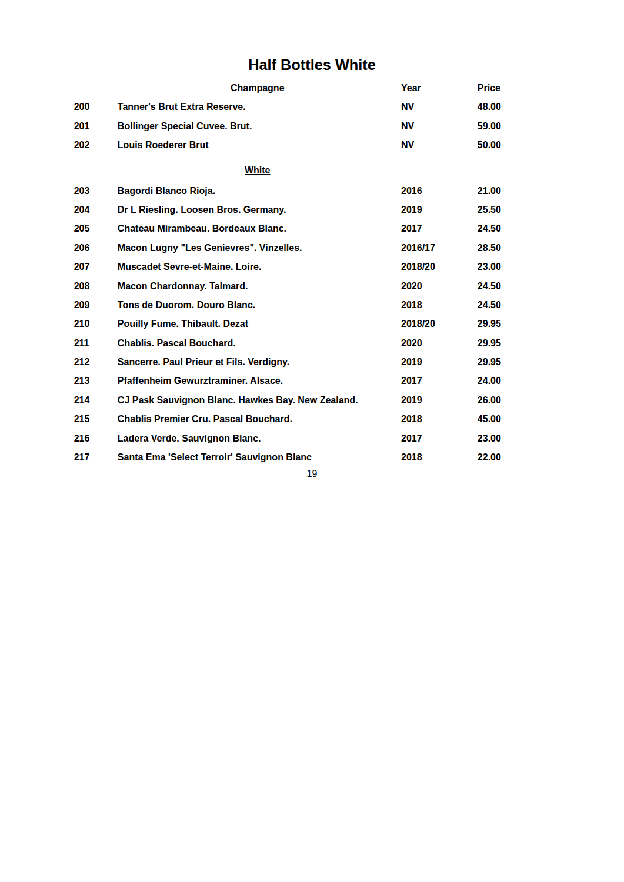Half Bottles White
| | Champagne | Year | Price |
| 200 | Tanner's Brut Extra Reserve. | NV | 48.00 |
| 201 | Bollinger Special Cuvee. Brut. | NV | 59.00 |
| 202 | Louis Roederer Brut | NV | 50.00 |
| | White | | |
| 203 | Bagordi Blanco Rioja. | 2016 | 21.00 |
| 204 | Dr L Riesling. Loosen Bros. Germany. | 2019 | 25.50 |
| 205 | Chateau Mirambeau. Bordeaux Blanc. | 2017 | 24.50 |
| 206 | Macon Lugny "Les Genievres". Vinzelles. | 2016/17 | 28.50 |
| 207 | Muscadet Sevre-et-Maine. Loire. | 2018/20 | 23.00 |
| 208 | Macon Chardonnay. Talmard. | 2020 | 24.50 |
| 209 | Tons de Duorom. Douro Blanc. | 2018 | 24.50 |
| 210 | Pouilly Fume. Thibault. Dezat | 2018/20 | 29.95 |
| 211 | Chablis. Pascal Bouchard. | 2020 | 29.95 |
| 212 | Sancerre. Paul Prieur et Fils. Verdigny. | 2019 | 29.95 |
| 213 | Pfaffenheim Gewurztraminer. Alsace. | 2017 | 24.00 |
| 214 | CJ Pask Sauvignon Blanc. Hawkes Bay. New Zealand. | 2019 | 26.00 |
| 215 | Chablis Premier Cru. Pascal Bouchard. | 2018 | 45.00 |
| 216 | Ladera Verde. Sauvignon Blanc. | 2017 | 23.00 |
| 217 | Santa Ema 'Select Terroir' Sauvignon Blanc | 2018 | 22.00 |
19